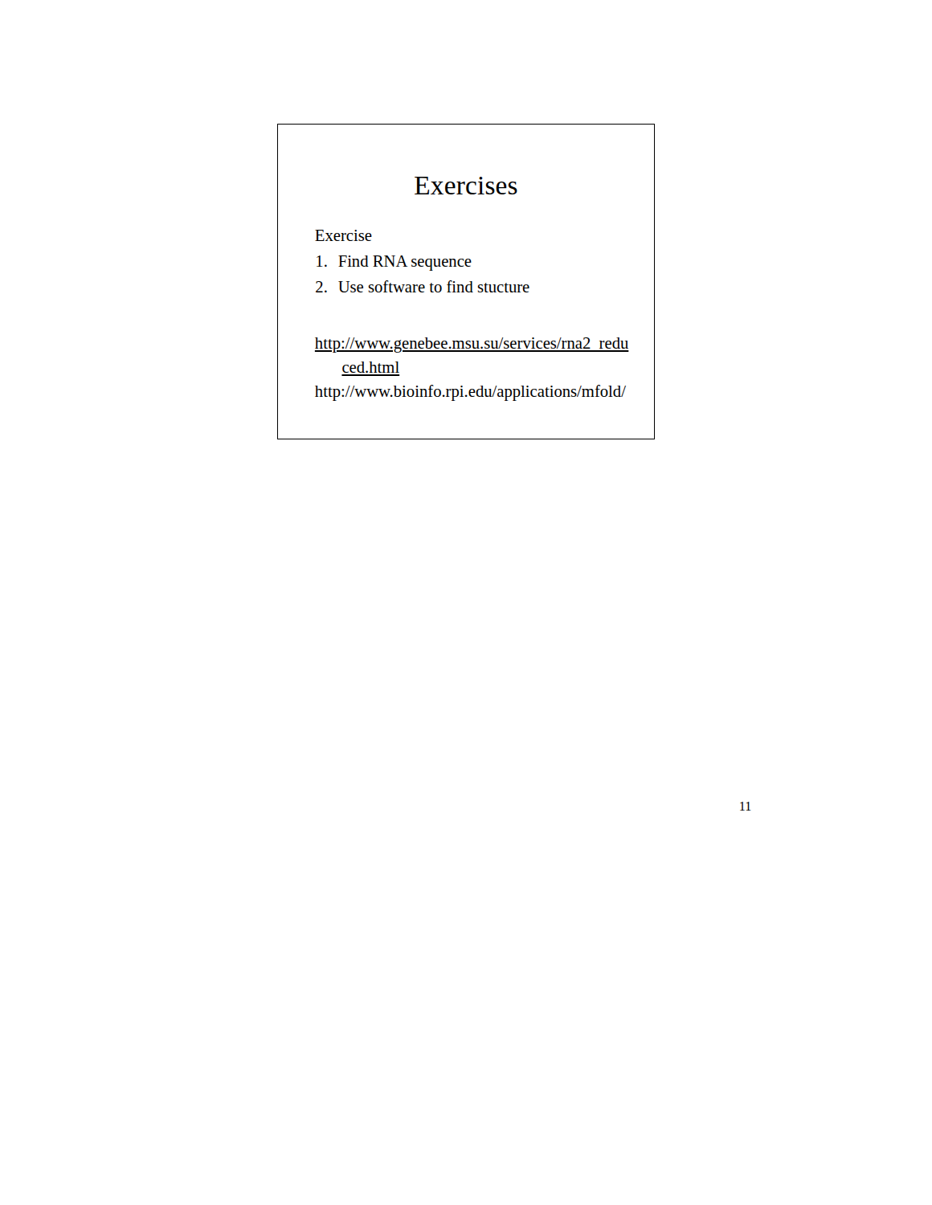Exercises
Exercise
Find RNA sequence
Use software to find stucture
http://www.genebee.msu.su/services/rna2_reduced.html http://www.bioinfo.rpi.edu/applications/mfold/
11